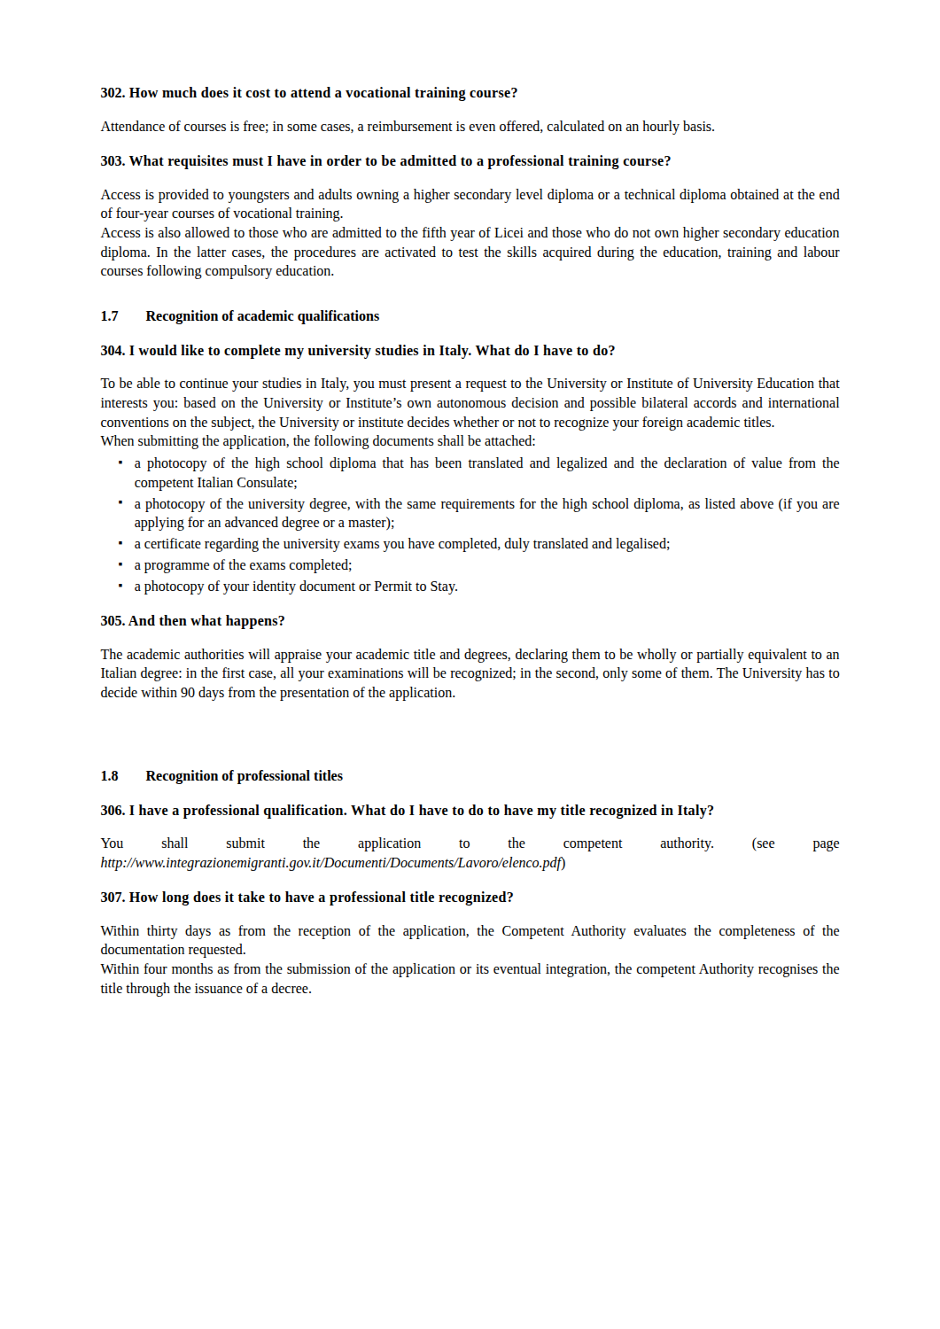302. How much does it cost to attend a vocational training course?
Attendance of courses is free; in some cases, a reimbursement is even offered, calculated on an hourly basis.
303. What requisites must I have in order to be admitted to a professional training course?
Access is provided to youngsters and adults owning a higher secondary level diploma or a technical diploma obtained at the end of four-year courses of vocational training.
Access is also allowed to those who are admitted to the fifth year of Licei and those who do not own higher secondary education diploma. In the latter cases, the procedures are activated to test the skills acquired during the education, training and labour courses following compulsory education.
1.7 Recognition of academic qualifications
304. I would like to complete my university studies in Italy. What do I have to do?
To be able to continue your studies in Italy, you must present a request to the University or Institute of University Education that interests you: based on the University or Institute’s own autonomous decision and possible bilateral accords and international conventions on the subject, the University or institute decides whether or not to recognize your foreign academic titles.
When submitting the application, the following documents shall be attached:
a photocopy of the high school diploma that has been translated and legalized and the declaration of value from the competent Italian Consulate;
a photocopy of the university degree, with the same requirements for the high school diploma, as listed above (if you are applying for an advanced degree or a master);
a certificate regarding the university exams you have completed, duly translated and legalised;
a programme of the exams completed;
a photocopy of your identity document or Permit to Stay.
305. And then what happens?
The academic authorities will appraise your academic title and degrees, declaring them to be wholly or partially equivalent to an Italian degree: in the first case, all your examinations will be recognized; in the second, only some of them. The University has to decide within 90 days from the presentation of the application.
1.8 Recognition of professional titles
306. I have a professional qualification. What do I have to do to have my title recognized in Italy?
You shall submit the application to the competent authority. (see page http://www.integrazionemigranti.gov.it/Documenti/Documents/Lavoro/elenco.pdf)
307. How long does it take to have a professional title recognized?
Within thirty days as from the reception of the application, the Competent Authority evaluates the completeness of the documentation requested.
Within four months as from the submission of the application or its eventual integration, the competent Authority recognises the title through the issuance of a decree.